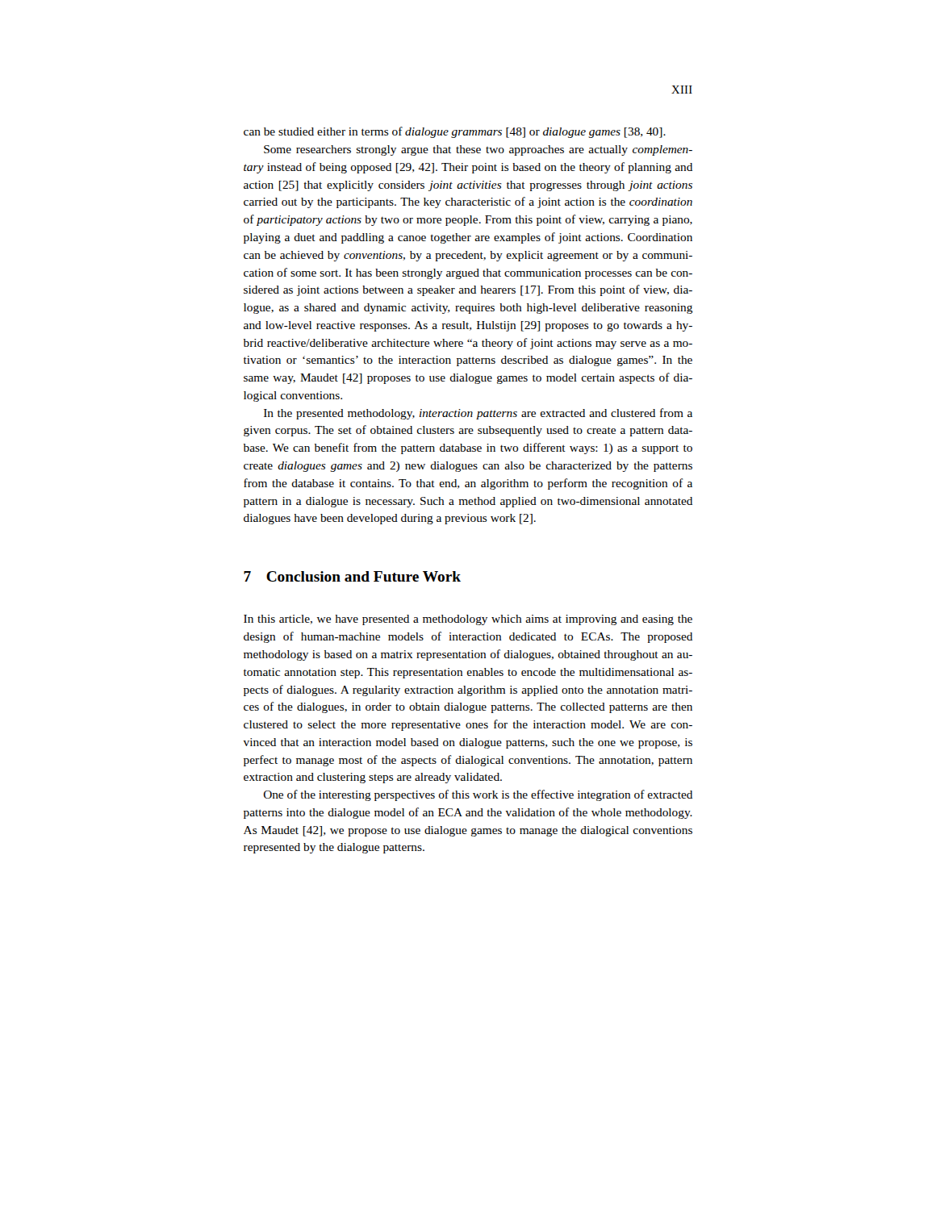XIII
can be studied either in terms of dialogue grammars [48] or dialogue games [38, 40].
Some researchers strongly argue that these two approaches are actually complementary instead of being opposed [29, 42]. Their point is based on the theory of planning and action [25] that explicitly considers joint activities that progresses through joint actions carried out by the participants. The key characteristic of a joint action is the coordination of participatory actions by two or more people. From this point of view, carrying a piano, playing a duet and paddling a canoe together are examples of joint actions. Coordination can be achieved by conventions, by a precedent, by explicit agreement or by a communication of some sort. It has been strongly argued that communication processes can be considered as joint actions between a speaker and hearers [17]. From this point of view, dialogue, as a shared and dynamic activity, requires both high-level deliberative reasoning and low-level reactive responses. As a result, Hulstijn [29] proposes to go towards a hybrid reactive/deliberative architecture where “a theory of joint actions may serve as a motivation or ‘semantics’ to the interaction patterns described as dialogue games”. In the same way, Maudet [42] proposes to use dialogue games to model certain aspects of dialogical conventions.
In the presented methodology, interaction patterns are extracted and clustered from a given corpus. The set of obtained clusters are subsequently used to create a pattern database. We can benefit from the pattern database in two different ways: 1) as a support to create dialogues games and 2) new dialogues can also be characterized by the patterns from the database it contains. To that end, an algorithm to perform the recognition of a pattern in a dialogue is necessary. Such a method applied on two-dimensional annotated dialogues have been developed during a previous work [2].
7 Conclusion and Future Work
In this article, we have presented a methodology which aims at improving and easing the design of human-machine models of interaction dedicated to ECAs. The proposed methodology is based on a matrix representation of dialogues, obtained throughout an automatic annotation step. This representation enables to encode the multidimensational aspects of dialogues. A regularity extraction algorithm is applied onto the annotation matrices of the dialogues, in order to obtain dialogue patterns. The collected patterns are then clustered to select the more representative ones for the interaction model. We are convinced that an interaction model based on dialogue patterns, such the one we propose, is perfect to manage most of the aspects of dialogical conventions. The annotation, pattern extraction and clustering steps are already validated.
One of the interesting perspectives of this work is the effective integration of extracted patterns into the dialogue model of an ECA and the validation of the whole methodology. As Maudet [42], we propose to use dialogue games to manage the dialogical conventions represented by the dialogue patterns.